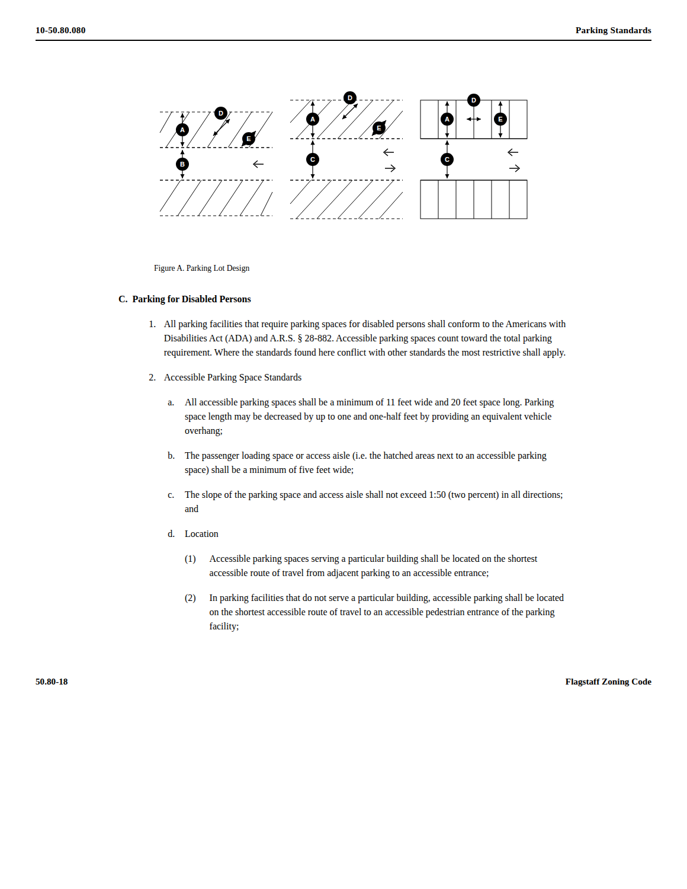10-50.80.080 Parking Standards
A B D E A C D E A C D E
Figure A. Parking Lot Design
C. Parking for Disabled Persons
1. All parking facilities that require parking spaces for disabled persons shall conform to the Americans with Disabilities Act (ADA) and A.R.S. § 28-882. Accessible parking spaces count toward the total parking requirement. Where the standards found here conflict with other standards the most restrictive shall apply.
2. Accessible Parking Space Standards
a. All accessible parking spaces shall be a minimum of 11 feet wide and 20 feet space long. Parking space length may be decreased by up to one and one-half feet by providing an equivalent vehicle overhang;
b. The passenger loading space or access aisle (i.e. the hatched areas next to an accessible parking space) shall be a minimum of five feet wide;
c. The slope of the parking space and access aisle shall not exceed 1:50 (two percent) in all directions; and
d. Location
(1) Accessible parking spaces serving a particular building shall be located on the shortest accessible route of travel from adjacent parking to an accessible entrance;
(2) In parking facilities that do not serve a particular building, accessible parking shall be located on the shortest accessible route of travel to an accessible pedestrian entrance of the parking facility;
50.80-18 Flagstaff Zoning Code